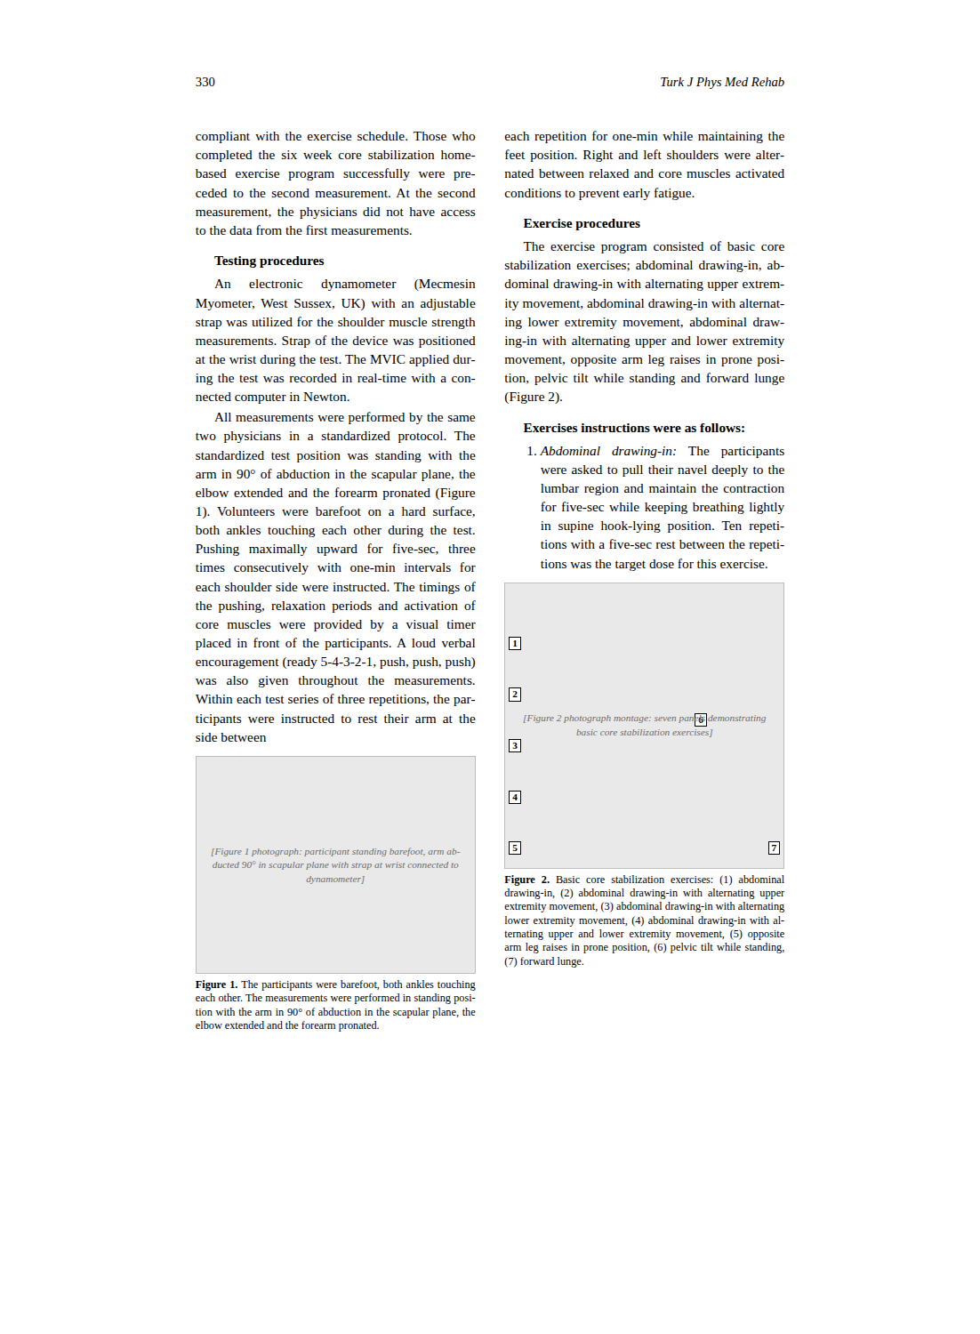330 Turk J Phys Med Rehab
compliant with the exercise schedule. Those who completed the six week core stabilization home-based exercise program successfully were preceded to the second measurement. At the second measurement, the physicians did not have access to the data from the first measurements.
Testing procedures
An electronic dynamometer (Mecmesin Myometer, West Sussex, UK) with an adjustable strap was utilized for the shoulder muscle strength measurements. Strap of the device was positioned at the wrist during the test. The MVIC applied during the test was recorded in real-time with a connected computer in Newton.
All measurements were performed by the same two physicians in a standardized protocol. The standardized test position was standing with the arm in 90° of abduction in the scapular plane, the elbow extended and the forearm pronated (Figure 1). Volunteers were barefoot on a hard surface, both ankles touching each other during the test. Pushing maximally upward for five-sec, three times consecutively with one-min intervals for each shoulder side were instructed. The timings of the pushing, relaxation periods and activation of core muscles were provided by a visual timer placed in front of the participants. A loud verbal encouragement (ready 5-4-3-2-1, push, push, push) was also given throughout the measurements. Within each test series of three repetitions, the participants were instructed to rest their arm at the side between
[Figure 1 photograph: participant standing barefoot, arm abducted 90° in scapular plane with strap at wrist connected to dynamometer]
Figure 1. The participants were barefoot, both ankles touching each other. The measurements were performed in standing position with the arm in 90° of abduction in the scapular plane, the elbow extended and the forearm pronated.
each repetition for one-min while maintaining the feet position. Right and left shoulders were alternated between relaxed and core muscles activated conditions to prevent early fatigue.
Exercise procedures
The exercise program consisted of basic core stabilization exercises; abdominal drawing-in, abdominal drawing-in with alternating upper extremity movement, abdominal drawing-in with alternating lower extremity movement, abdominal drawing-in with alternating upper and lower extremity movement, opposite arm leg raises in prone position, pelvic tilt while standing and forward lunge (Figure 2).
Exercises instructions were as follows:
Abdominal drawing-in: The participants were asked to pull their navel deeply to the lumbar region and maintain the contraction for five-sec while keeping breathing lightly in supine hook-lying position. Ten repetitions with a five-sec rest between the repetitions was the target dose for this exercise.
1 2 3 4 5 6 7
[Figure 2 photograph montage: seven panels demonstrating basic core stabilization exercises]
Figure 2. Basic core stabilization exercises: (1) abdominal drawing-in, (2) abdominal drawing-in with alternating upper extremity movement, (3) abdominal drawing-in with alternating lower extremity movement, (4) abdominal drawing-in with alternating upper and lower extremity movement, (5) opposite arm leg raises in prone position, (6) pelvic tilt while standing, (7) forward lunge.